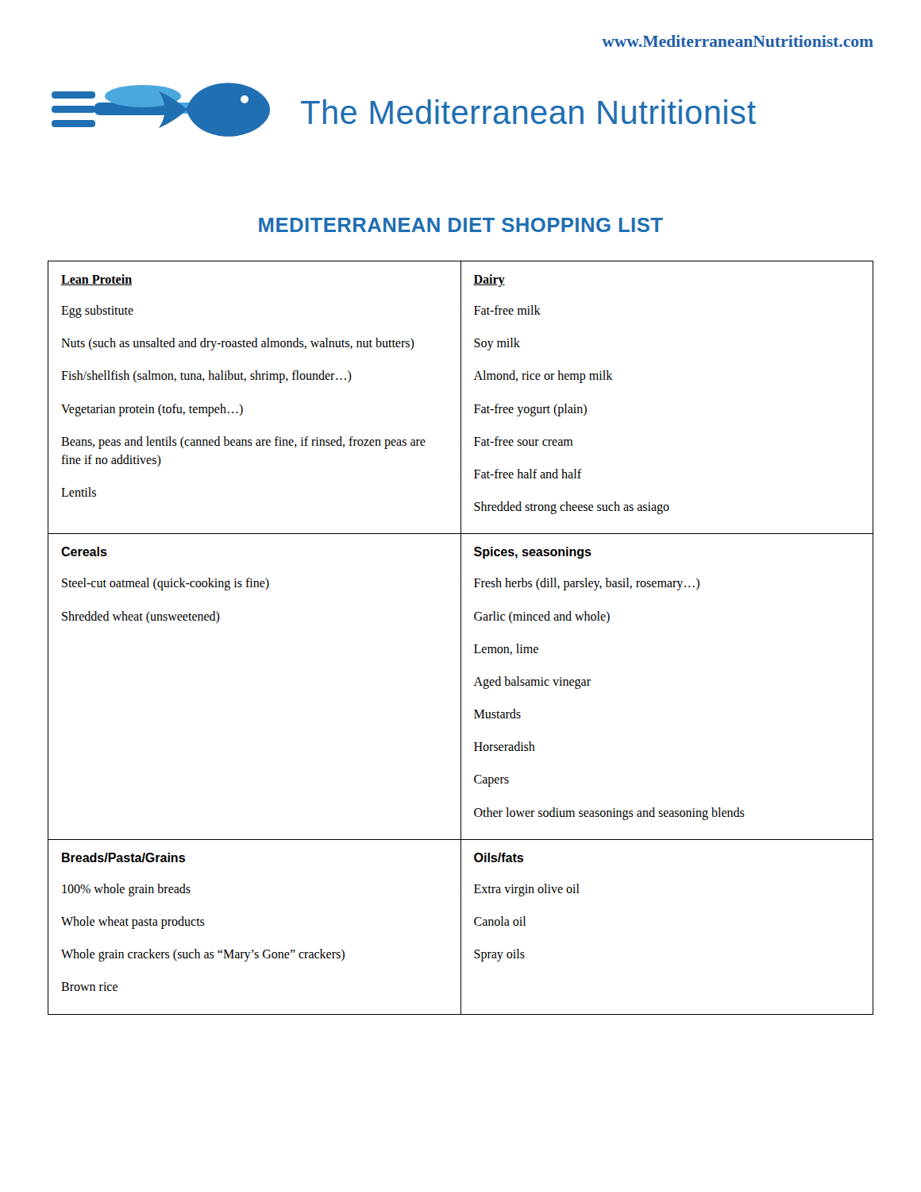www.MediterraneanNutritionist.com
The Mediterranean Nutritionist
MEDITERRANEAN DIET SHOPPING LIST
| Lean Protein Egg substitute Nuts (such as unsalted and dry-roasted almonds, walnuts, nut butters) Fish/shellfish (salmon, tuna, halibut, shrimp, flounder…) Vegetarian protein (tofu, tempeh…) Beans, peas and lentils (canned beans are fine, if rinsed, frozen peas are fine if no additives) Lentils | Dairy Fat-free milk Soy milk Almond, rice or hemp milk Fat-free yogurt (plain) Fat-free sour cream Fat-free half and half Shredded strong cheese such as asiago |
| Cereals Steel-cut oatmeal (quick-cooking is fine) Shredded wheat (unsweetened) | Spices, seasonings Fresh herbs (dill, parsley, basil, rosemary…) Garlic (minced and whole) Lemon, lime Aged balsamic vinegar Mustards Horseradish Capers Other lower sodium seasonings and seasoning blends |
| Breads/Pasta/Grains 100% whole grain breads Whole wheat pasta products Whole grain crackers (such as “Mary’s Gone” crackers) Brown rice | Oils/fats Extra virgin olive oil Canola oil Spray oils |